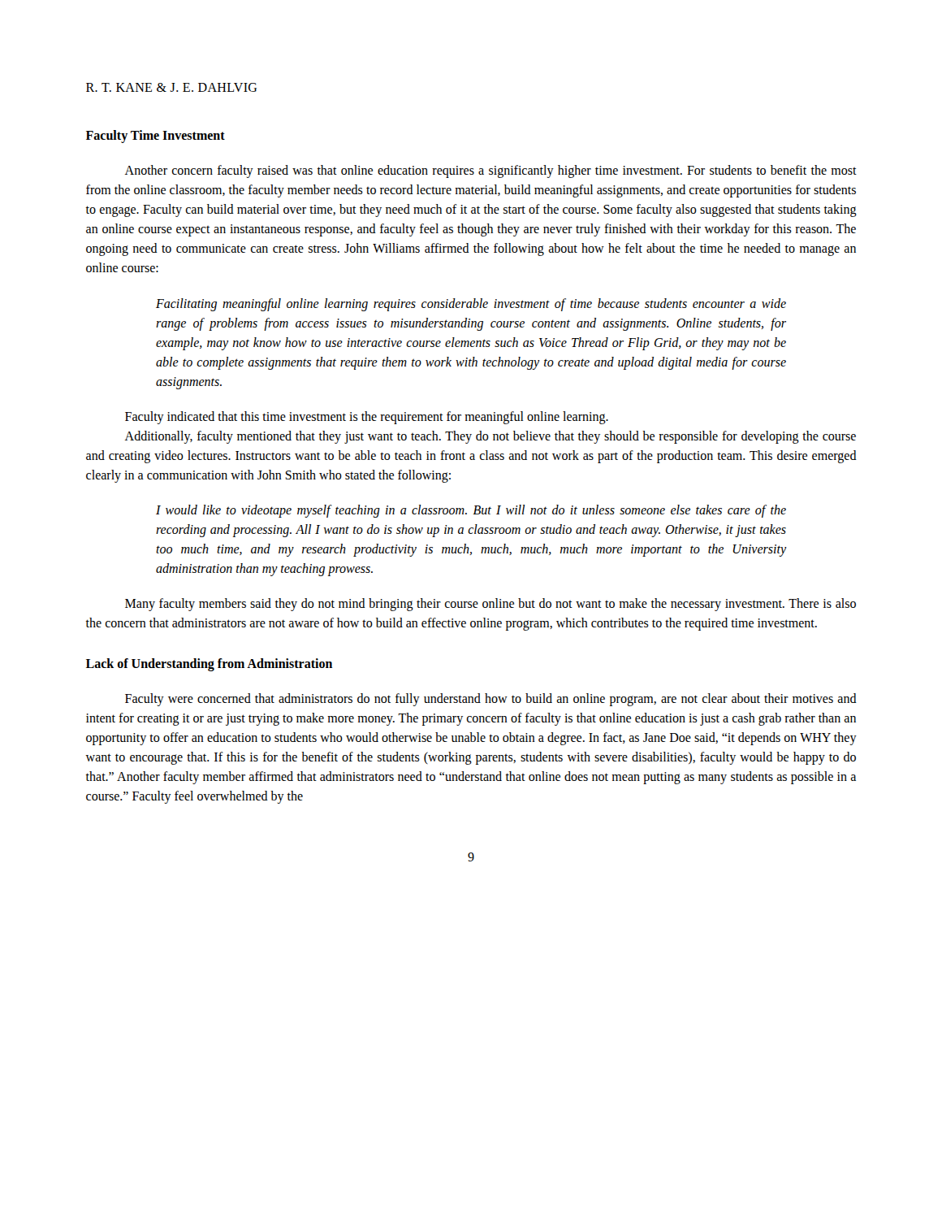R. T. KANE & J. E. DAHLVIG
Faculty Time Investment
Another concern faculty raised was that online education requires a significantly higher time investment. For students to benefit the most from the online classroom, the faculty member needs to record lecture material, build meaningful assignments, and create opportunities for students to engage. Faculty can build material over time, but they need much of it at the start of the course. Some faculty also suggested that students taking an online course expect an instantaneous response, and faculty feel as though they are never truly finished with their workday for this reason. The ongoing need to communicate can create stress. John Williams affirmed the following about how he felt about the time he needed to manage an online course:
Facilitating meaningful online learning requires considerable investment of time because students encounter a wide range of problems from access issues to misunderstanding course content and assignments. Online students, for example, may not know how to use interactive course elements such as Voice Thread or Flip Grid, or they may not be able to complete assignments that require them to work with technology to create and upload digital media for course assignments.
Faculty indicated that this time investment is the requirement for meaningful online learning.
Additionally, faculty mentioned that they just want to teach. They do not believe that they should be responsible for developing the course and creating video lectures. Instructors want to be able to teach in front a class and not work as part of the production team. This desire emerged clearly in a communication with John Smith who stated the following:
I would like to videotape myself teaching in a classroom. But I will not do it unless someone else takes care of the recording and processing. All I want to do is show up in a classroom or studio and teach away. Otherwise, it just takes too much time, and my research productivity is much, much, much, much more important to the University administration than my teaching prowess.
Many faculty members said they do not mind bringing their course online but do not want to make the necessary investment. There is also the concern that administrators are not aware of how to build an effective online program, which contributes to the required time investment.
Lack of Understanding from Administration
Faculty were concerned that administrators do not fully understand how to build an online program, are not clear about their motives and intent for creating it or are just trying to make more money. The primary concern of faculty is that online education is just a cash grab rather than an opportunity to offer an education to students who would otherwise be unable to obtain a degree. In fact, as Jane Doe said, “it depends on WHY they want to encourage that. If this is for the benefit of the students (working parents, students with severe disabilities), faculty would be happy to do that.” Another faculty member affirmed that administrators need to “understand that online does not mean putting as many students as possible in a course.” Faculty feel overwhelmed by the
9